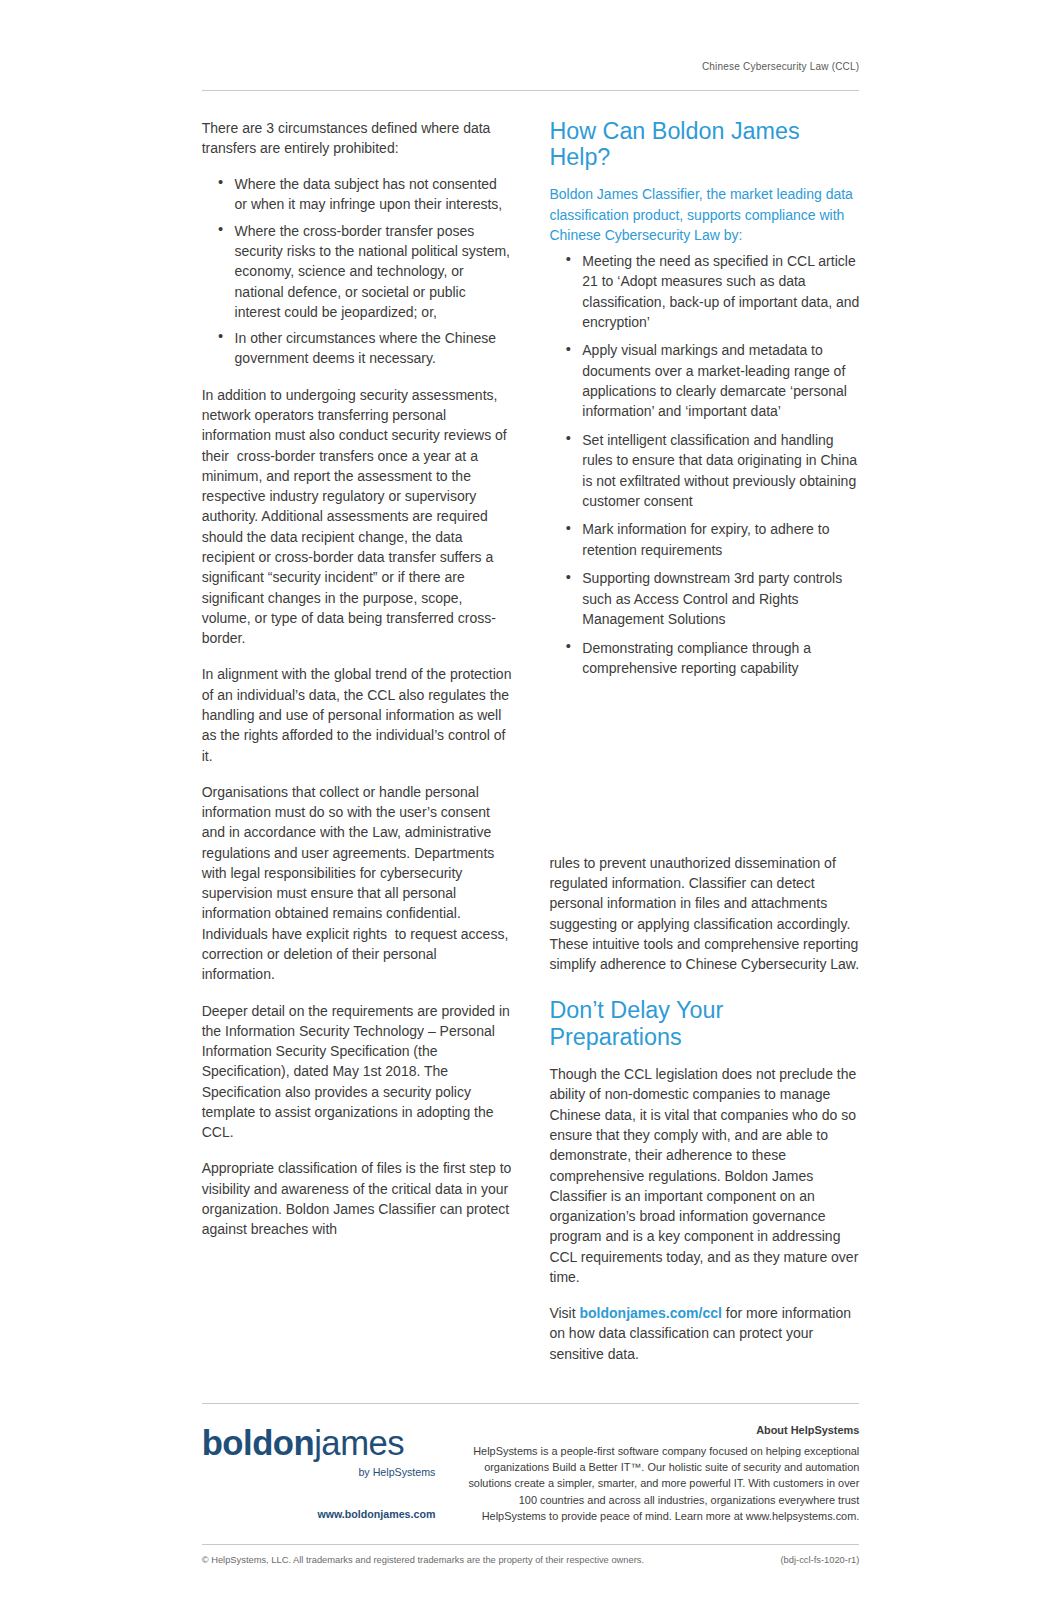Chinese Cybersecurity Law (CCL)
There are 3 circumstances defined where data transfers are entirely prohibited:
Where the data subject has not consented or when it may infringe upon their interests,
Where the cross-border transfer poses security risks to the national political system, economy, science and technology, or national defence, or societal or public interest could be jeopardized; or,
In other circumstances where the Chinese government deems it necessary.
In addition to undergoing security assessments, network operators transferring personal information must also conduct security reviews of their cross-border transfers once a year at a minimum, and report the assessment to the respective industry regulatory or supervisory authority. Additional assessments are required should the data recipient change, the data recipient or cross-border data transfer suffers a significant “security incident” or if there are significant changes in the purpose, scope, volume, or type of data being transferred cross-border.
In alignment with the global trend of the protection of an individual’s data, the CCL also regulates the handling and use of personal information as well as the rights afforded to the individual’s control of it.
Organisations that collect or handle personal information must do so with the user’s consent and in accordance with the Law, administrative regulations and user agreements. Departments with legal responsibilities for cybersecurity supervision must ensure that all personal information obtained remains confidential. Individuals have explicit rights to request access, correction or deletion of their personal information.
Deeper detail on the requirements are provided in the Information Security Technology – Personal Information Security Specification (the Specification), dated May 1st 2018. The Specification also provides a security policy template to assist organizations in adopting the CCL.
Appropriate classification of files is the first step to visibility and awareness of the critical data in your organization. Boldon James Classifier can protect against breaches with
How Can Boldon James Help?
Boldon James Classifier, the market leading data classification product, supports compliance with Chinese Cybersecurity Law by:
Meeting the need as specified in CCL article 21 to ‘Adopt measures such as data classification, back-up of important data, and encryption’
Apply visual markings and metadata to documents over a market-leading range of applications to clearly demarcate ‘personal information’ and ‘important data’
Set intelligent classification and handling rules to ensure that data originating in China is not exfiltrated without previously obtaining customer consent
Mark information for expiry, to adhere to retention requirements
Supporting downstream 3rd party controls such as Access Control and Rights Management Solutions
Demonstrating compliance through a comprehensive reporting capability
rules to prevent unauthorized dissemination of regulated information. Classifier can detect personal information in files and attachments suggesting or applying classification accordingly. These intuitive tools and comprehensive reporting simplify adherence to Chinese Cybersecurity Law.
Don’t Delay Your Preparations
Though the CCL legislation does not preclude the ability of non-domestic companies to manage Chinese data, it is vital that companies who do so ensure that they comply with, and are able to demonstrate, their adherence to these comprehensive regulations. Boldon James Classifier is an important component on an organization’s broad information governance program and is a key component in addressing CCL requirements today, and as they mature over time.
Visit boldonjames.com/ccl for more information on how data classification can protect your sensitive data.
boldon james
by HelpSystems
www.boldonjames.com
About HelpSystems HelpSystems is a people-first software company focused on helping exceptional organizations Build a Better IT™. Our holistic suite of security and automation solutions create a simpler, smarter, and more powerful IT. With customers in over 100 countries and across all industries, organizations everywhere trust HelpSystems to provide peace of mind. Learn more at www.helpsystems.com.
© HelpSystems, LLC. All trademarks and registered trademarks are the property of their respective owners.
(bdj-ccl-fs-1020-r1)